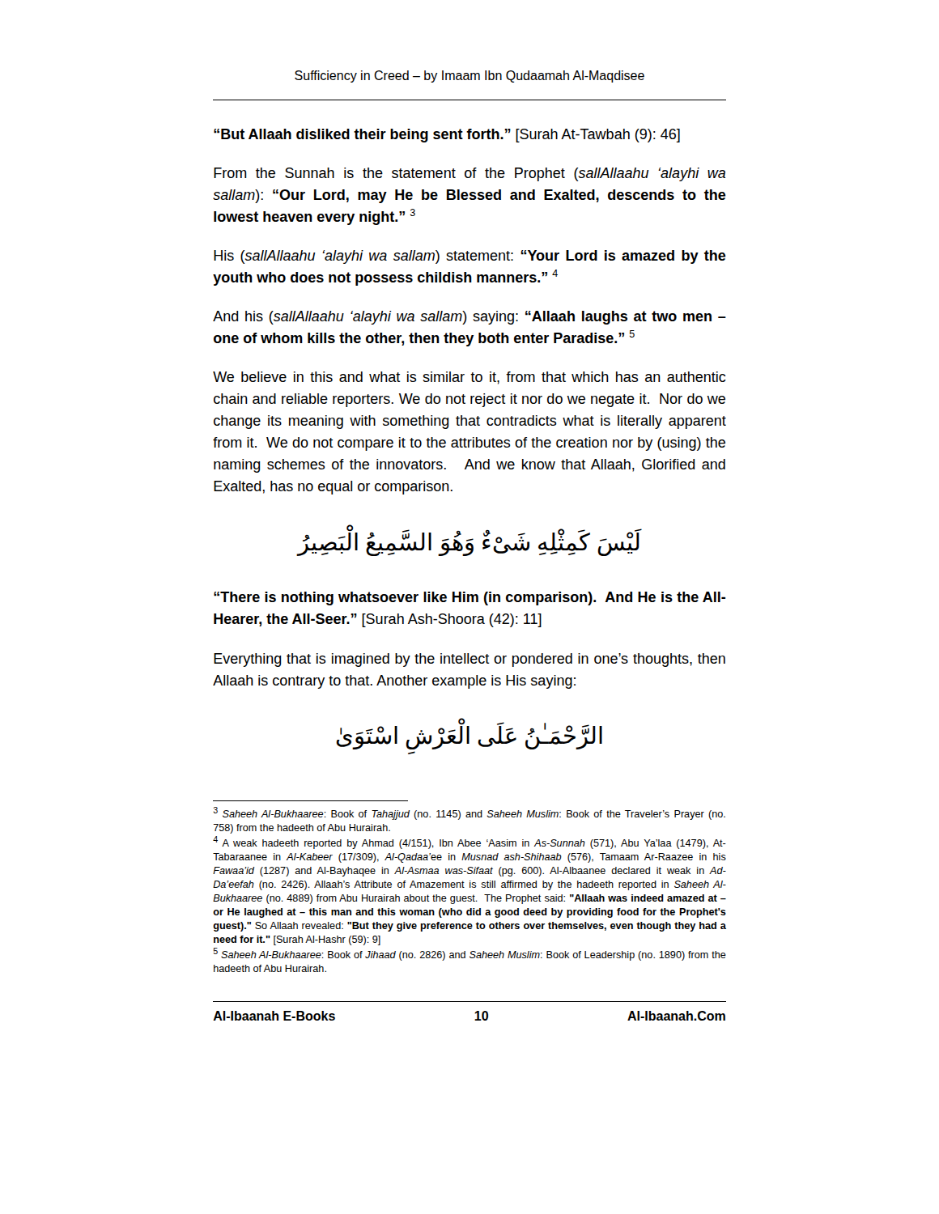Sufficiency in Creed – by Imaam Ibn Qudaamah Al-Maqdisee
“But Allaah disliked their being sent forth.” [Surah At-Tawbah (9): 46]
From the Sunnah is the statement of the Prophet (sallAllaahu ‘alayhi wa sallam): “Our Lord, may He be Blessed and Exalted, descends to the lowest heaven every night.” 3
His (sallAllaahu ‘alayhi wa sallam) statement: “Your Lord is amazed by the youth who does not possess childish manners.” 4
And his (sallAllaahu ‘alayhi wa sallam) saying: “Allaah laughs at two men – one of whom kills the other, then they both enter Paradise.” 5
We believe in this and what is similar to it, from that which has an authentic chain and reliable reporters. We do not reject it nor do we negate it. Nor do we change its meaning with something that contradicts what is literally apparent from it. We do not compare it to the attributes of the creation nor by (using) the naming schemes of the innovators. And we know that Allaah, Glorified and Exalted, has no equal or comparison.
لَيْسَ كَمِثْلِهِ شَىْءٌ وَهُوَ السَّمِيعُ الْبَصِيرُ
“There is nothing whatsoever like Him (in comparison). And He is the All-Hearer, the All-Seer.” [Surah Ash-Shoora (42): 11]
Everything that is imagined by the intellect or pondered in one’s thoughts, then Allaah is contrary to that. Another example is His saying:
الرَّحْمَـٰنُ عَلَى الْعَرْشِ اسْتَوَىٰ
3 Saheeh Al-Bukhaaree: Book of Tahajjud (no. 1145) and Saheeh Muslim: Book of the Traveler’s Prayer (no. 758) from the hadeeth of Abu Hurairah.
4 A weak hadeeth reported by Ahmad (4/151), Ibn Abee ‘Aasim in As-Sunnah (571), Abu Ya’laa (1479), At-Tabaraanee in Al-Kabeer (17/309), Al-Qadaa’ee in Musnad ash-Shihaab (576), Tamaam Ar-Raazee in his Fawaa’id (1287) and Al-Bayhaqee in Al-Asmaa was-Sifaat (pg. 600). Al-Albaanee declared it weak in Ad-Da’eefah (no. 2426). Allaah’s Attribute of Amazement is still affirmed by the hadeeth reported in Saheeh Al-Bukhaaree (no. 4889) from Abu Hurairah about the guest. The Prophet said: "Allaah was indeed amazed at – or He laughed at – this man and this woman (who did a good deed by providing food for the Prophet's guest)." So Allaah revealed: "But they give preference to others over themselves, even though they had a need for it." [Surah Al-Hashr (59): 9]
5 Saheeh Al-Bukhaaree: Book of Jihaad (no. 2826) and Saheeh Muslim: Book of Leadership (no. 1890) from the hadeeth of Abu Hurairah.
Al-Ibaanah E-Books 10 Al-Ibaanah.Com